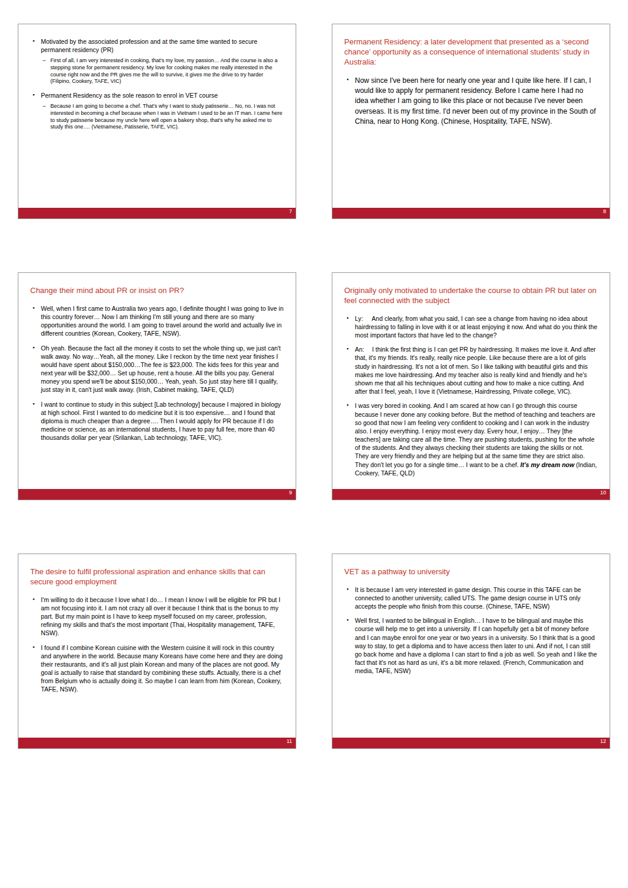Motivated by the associated profession and at the same time wanted to secure permanent residency (PR)
First of all, I am very interested in cooking, that's my love, my passion… And the course is also a stepping stone for permanent residency. My love for cooking makes me really interested in the course right now and the PR gives me the will to survive, it gives me the drive to try harder (Filipino, Cookery, TAFE, VIC)
Permanent Residency as the sole reason to enrol in VET course
Because I am going to become a chef. That's why I want to study patisserie… No, no. I was not interested in becoming a chef because when I was in Vietnam I used to be an IT man. I came here to study patisserie because my uncle here will open a bakery shop, that's why he asked me to study this one…. (Vietnamese, Patisserie, TAFE, VIC).
7
Permanent Residency: a later development that presented as a ‘second chance’ opportunity as a consequence of international students’ study in Australia:
Now since I've been here for nearly one year and I quite like here. If I can, I would like to apply for permanent residency. Before I came here I had no idea whether I am going to like this place or not because I've never been overseas. It is my first time. I'd never been out of my province in the South of China, near to Hong Kong. (Chinese, Hospitality, TAFE, NSW).
8
Change their mind about PR or insist on PR?
Well, when I first came to Australia two years ago, I definite thought I was going to live in this country forever… Now I am thinking I'm still young and there are so many opportunities around the world. I am going to travel around the world and actually live in different countries (Korean, Cookery, TAFE, NSW).
Oh yeah. Because the fact all the money it costs to set the whole thing up, we just can't walk away. No way…Yeah, all the money. Like I reckon by the time next year finishes I would have spent about $150,000…The fee is $23,000. The kids fees for this year and next year will be $32,000… Set up house, rent a house. All the bills you pay. General money you spend we'll be about $150,000… Yeah, yeah. So just stay here till I qualify, just stay in it, can't just walk away. (Irish, Cabinet making, TAFE, QLD)
I want to continue to study in this subject [Lab technology] because I majored in biology at high school. First I wanted to do medicine but it is too expensive… and I found that diploma is much cheaper than a degree…. Then I would apply for PR because if I do medicine or science, as an international students, I have to pay full fee, more than 40 thousands dollar per year (Srilankan, Lab technology, TAFE, VIC).
9
Originally only motivated to undertake the course to obtain PR but later on feel connected with the subject
Ly: And clearly, from what you said, I can see a change from having no idea about hairdressing to falling in love with it or at least enjoying it now. And what do you think the most important factors that have led to the change?
An: I think the first thing is I can get PR by hairdressing. It makes me love it. And after that, it's my friends. It's really, really nice people. Like because there are a lot of girls study in hairdressing. It's not a lot of men. So I like talking with beautiful girls and this makes me love hairdressing. And my teacher also is really kind and friendly and he's shown me that all his techniques about cutting and how to make a nice cutting. And after that I feel, yeah, I love it (Vietnamese, Hairdressing, Private college, VIC).
I was very bored in cooking. And I am scared at how can I go through this course because I never done any cooking before. But the method of teaching and teachers are so good that now I am feeling very confident to cooking and I can work in the industry also. I enjoy everything. I enjoy most every day. Every hour, I enjoy… They [the teachers] are taking care all the time. They are pushing students, pushing for the whole of the students. And they always checking their students are taking the skills or not. They are very friendly and they are helping but at the same time they are strict also. They don't let you go for a single time… I want to be a chef. It's my dream now (Indian, Cookery, TAFE, QLD)
10
The desire to fulfil professional aspiration and enhance skills that can secure good employment
I'm willing to do it because I love what I do… I mean I know I will be eligible for PR but I am not focusing into it. I am not crazy all over it because I think that is the bonus to my part. But my main point is I have to keep myself focused on my career, profession, refining my skills and that's the most important (Thai, Hospitality management, TAFE, NSW).
I found if I combine Korean cuisine with the Western cuisine it will rock in this country and anywhere in the world. Because many Koreans have come here and they are doing their restaurants, and it's all just plain Korean and many of the places are not good. My goal is actually to raise that standard by combining these stuffs. Actually, there is a chef from Belgium who is actually doing it. So maybe I can learn from him (Korean, Cookery, TAFE, NSW).
11
VET as a pathway to university
It is because I am very interested in game design. This course in this TAFE can be connected to another university, called UTS. The game design course in UTS only accepts the people who finish from this course. (Chinese, TAFE, NSW)
Well first, I wanted to be bilingual in English… I have to be bilingual and maybe this course will help me to get into a university. If I can hopefully get a bit of money before and I can maybe enrol for one year or two years in a university. So I think that is a good way to stay, to get a diploma and to have access then later to uni. And if not, I can still go back home and have a diploma I can start to find a job as well. So yeah and I like the fact that it's not as hard as uni, it's a bit more relaxed. (French, Communication and media, TAFE, NSW)
12